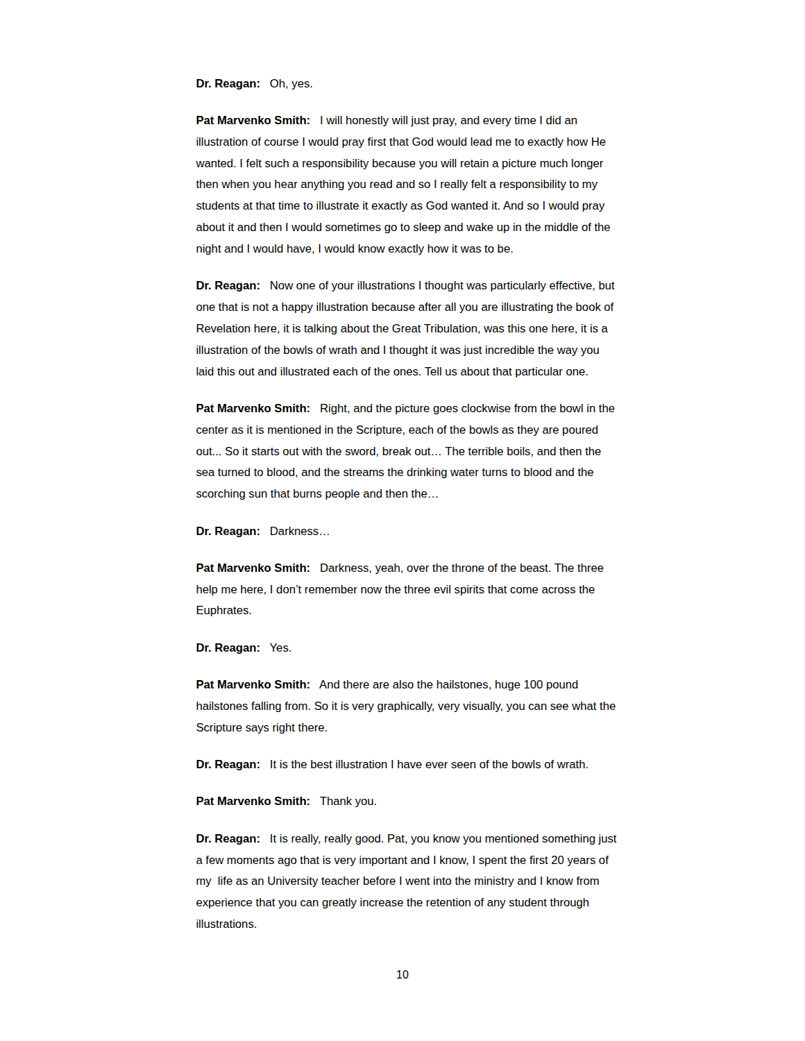Dr. Reagan: Oh, yes.
Pat Marvenko Smith: I will honestly will just pray, and every time I did an illustration of course I would pray first that God would lead me to exactly how He wanted. I felt such a responsibility because you will retain a picture much longer then when you hear anything you read and so I really felt a responsibility to my students at that time to illustrate it exactly as God wanted it. And so I would pray about it and then I would sometimes go to sleep and wake up in the middle of the night and I would have, I would know exactly how it was to be.
Dr. Reagan: Now one of your illustrations I thought was particularly effective, but one that is not a happy illustration because after all you are illustrating the book of Revelation here, it is talking about the Great Tribulation, was this one here, it is a illustration of the bowls of wrath and I thought it was just incredible the way you laid this out and illustrated each of the ones. Tell us about that particular one.
Pat Marvenko Smith: Right, and the picture goes clockwise from the bowl in the center as it is mentioned in the Scripture, each of the bowls as they are poured out... So it starts out with the sword, break out… The terrible boils, and then the sea turned to blood, and the streams the drinking water turns to blood and the scorching sun that burns people and then the…
Dr. Reagan: Darkness…
Pat Marvenko Smith: Darkness, yeah, over the throne of the beast. The three help me here, I don’t remember now the three evil spirits that come across the Euphrates.
Dr. Reagan: Yes.
Pat Marvenko Smith: And there are also the hailstones, huge 100 pound hailstones falling from. So it is very graphically, very visually, you can see what the Scripture says right there.
Dr. Reagan: It is the best illustration I have ever seen of the bowls of wrath.
Pat Marvenko Smith: Thank you.
Dr. Reagan: It is really, really good. Pat, you know you mentioned something just a few moments ago that is very important and I know, I spent the first 20 years of my life as an University teacher before I went into the ministry and I know from experience that you can greatly increase the retention of any student through illustrations.
10